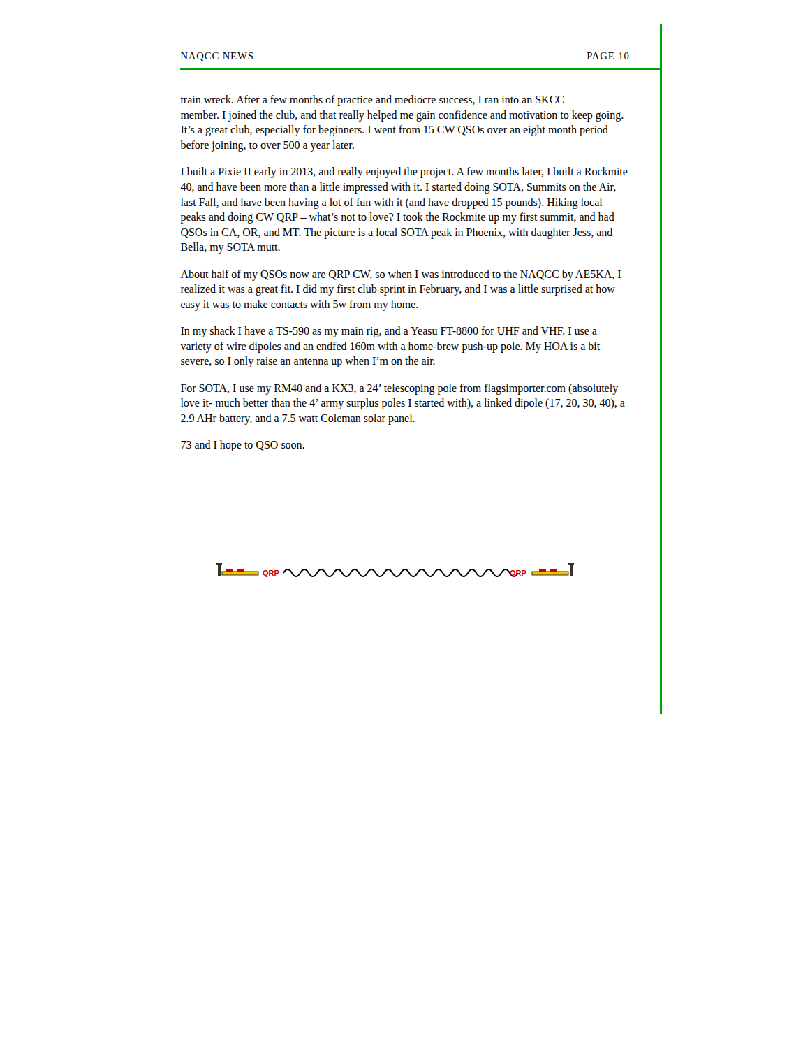NAQCC News Page 10
train wreck. After a few months of practice and mediocre success, I ran into an SKCC
member. I joined the club, and that really helped me gain confidence and motivation to keep going. It’s a great club, especially for beginners. I went from 15 CW QSOs over an eight month period before joining, to over 500 a year later.
I built a Pixie II early in 2013, and really enjoyed the project. A few months later, I built a Rockmite 40, and have been more than a little impressed with it. I started doing SOTA, Summits on the Air, last Fall, and have been having a lot of fun with it (and have dropped 15 pounds). Hiking local peaks and doing CW QRP – what’s not to love? I took the Rockmite up my first summit, and had QSOs in CA, OR, and MT. The picture is a local SOTA peak in Phoenix, with daughter Jess, and Bella, my SOTA mutt.
About half of my QSOs now are QRP CW, so when I was introduced to the NAQCC by AE5KA, I realized it was a great fit. I did my first club sprint in February, and I was a little surprised at how easy it was to make contacts with 5w from my home.
In my shack I have a TS-590 as my main rig, and a Yeasu FT-8800 for UHF and VHF. I use a variety of wire dipoles and an endfed 160m with a home-brew push-up pole. My HOA is a bit severe, so I only raise an antenna up when I’m on the air.
For SOTA, I use my RM40 and a KX3, a 24’ telescoping pole from flagsimporter.com (absolutely love it- much better than the 4’ army surplus poles I started with), a linked dipole (17, 20, 30, 40), a 2.9 AHr battery, and a 7.5 watt Coleman solar panel.
73 and I hope to QSO soon.
QRP QRP